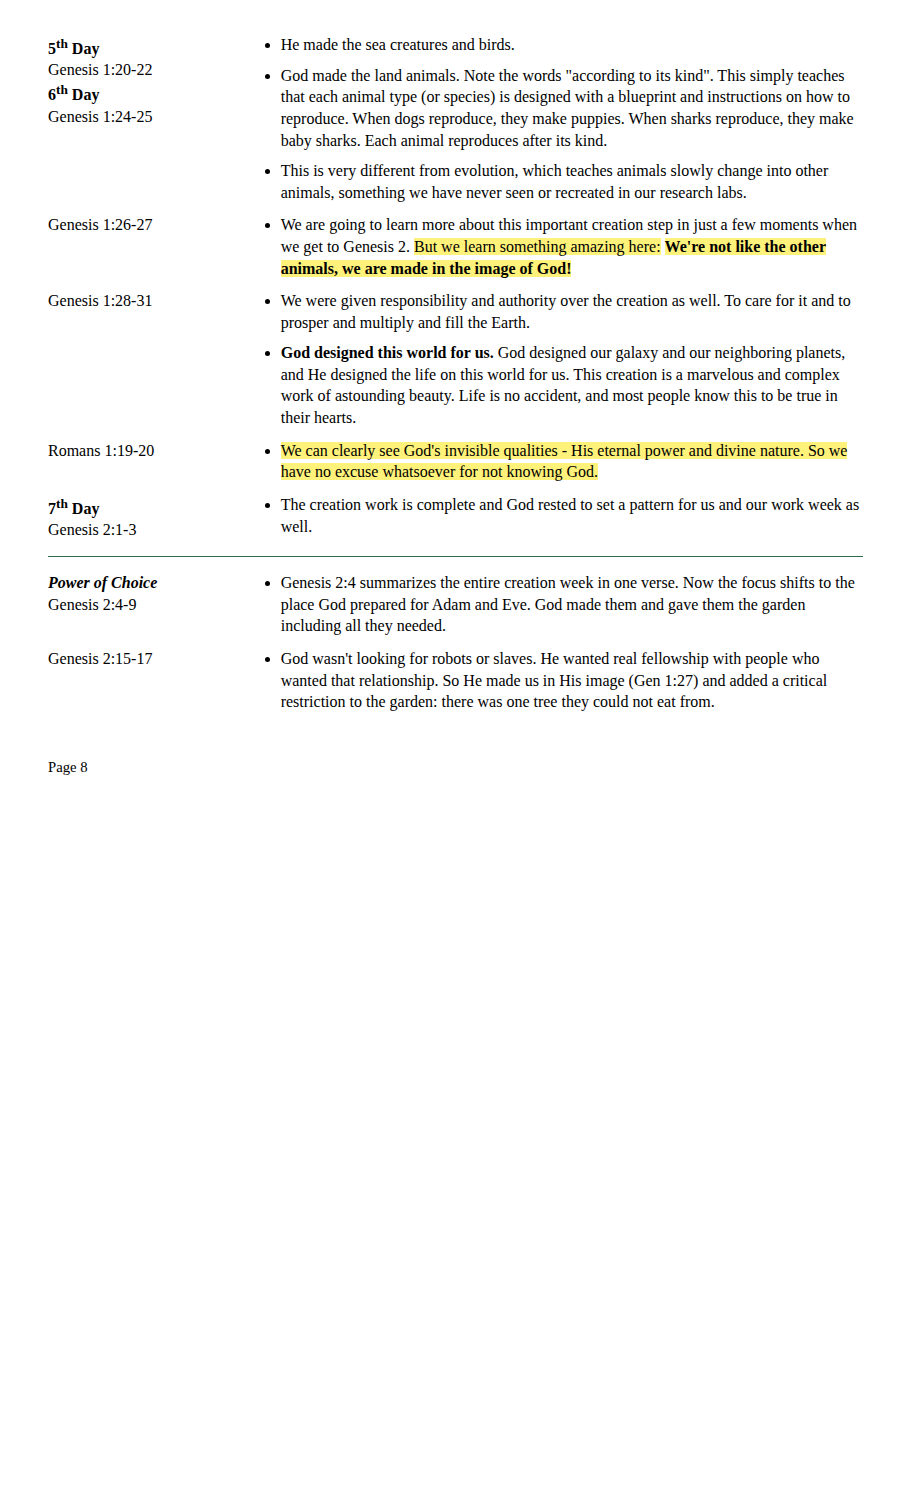| 5 th Day Genesis 1:20-22 6 th Day Genesis 1:24-25 | He made the sea creatures and birds. God made the land animals. Note the words "according to its kind". This simply teaches that each animal type (or species) is designed with a blueprint and instructions on how to reproduce. When dogs reproduce, they make puppies. When sharks reproduce, they make baby sharks. Each animal reproduces after its kind. This is very different from evolution, which teaches animals slowly change into other animals, something we have never seen or recreated in our research labs. |
| Genesis 1:26-27 | We are going to learn more about this important creation step in just a few moments when we get to Genesis 2. But we learn something amazing here: We're not like the other animals, we are made in the image of God! |
| Genesis 1:28-31 | We were given responsibility and authority over the creation as well. To care for it and to prosper and multiply and fill the Earth. God designed this world for us. God designed our galaxy and our neighboring planets, and He designed the life on this world for us. This creation is a marvelous and complex work of astounding beauty. Life is no accident, and most people know this to be true in their hearts. |
| Romans 1:19-20 | We can clearly see God's invisible qualities - His eternal power and divine nature. So we have no excuse whatsoever for not knowing God. |
| 7 th Day Genesis 2:1-3 | The creation work is complete and God rested to set a pattern for us and our work week as well. |
| Power of Choice Genesis 2:4-9 | Genesis 2:4 summarizes the entire creation week in one verse. Now the focus shifts to the place God prepared for Adam and Eve. God made them and gave them the garden including all they needed. |
| Genesis 2:15-17 | God wasn't looking for robots or slaves. He wanted real fellowship with people who wanted that relationship. So He made us in His image (Gen 1:27) and added a critical restriction to the garden: there was one tree they could not eat from. |
Page 8